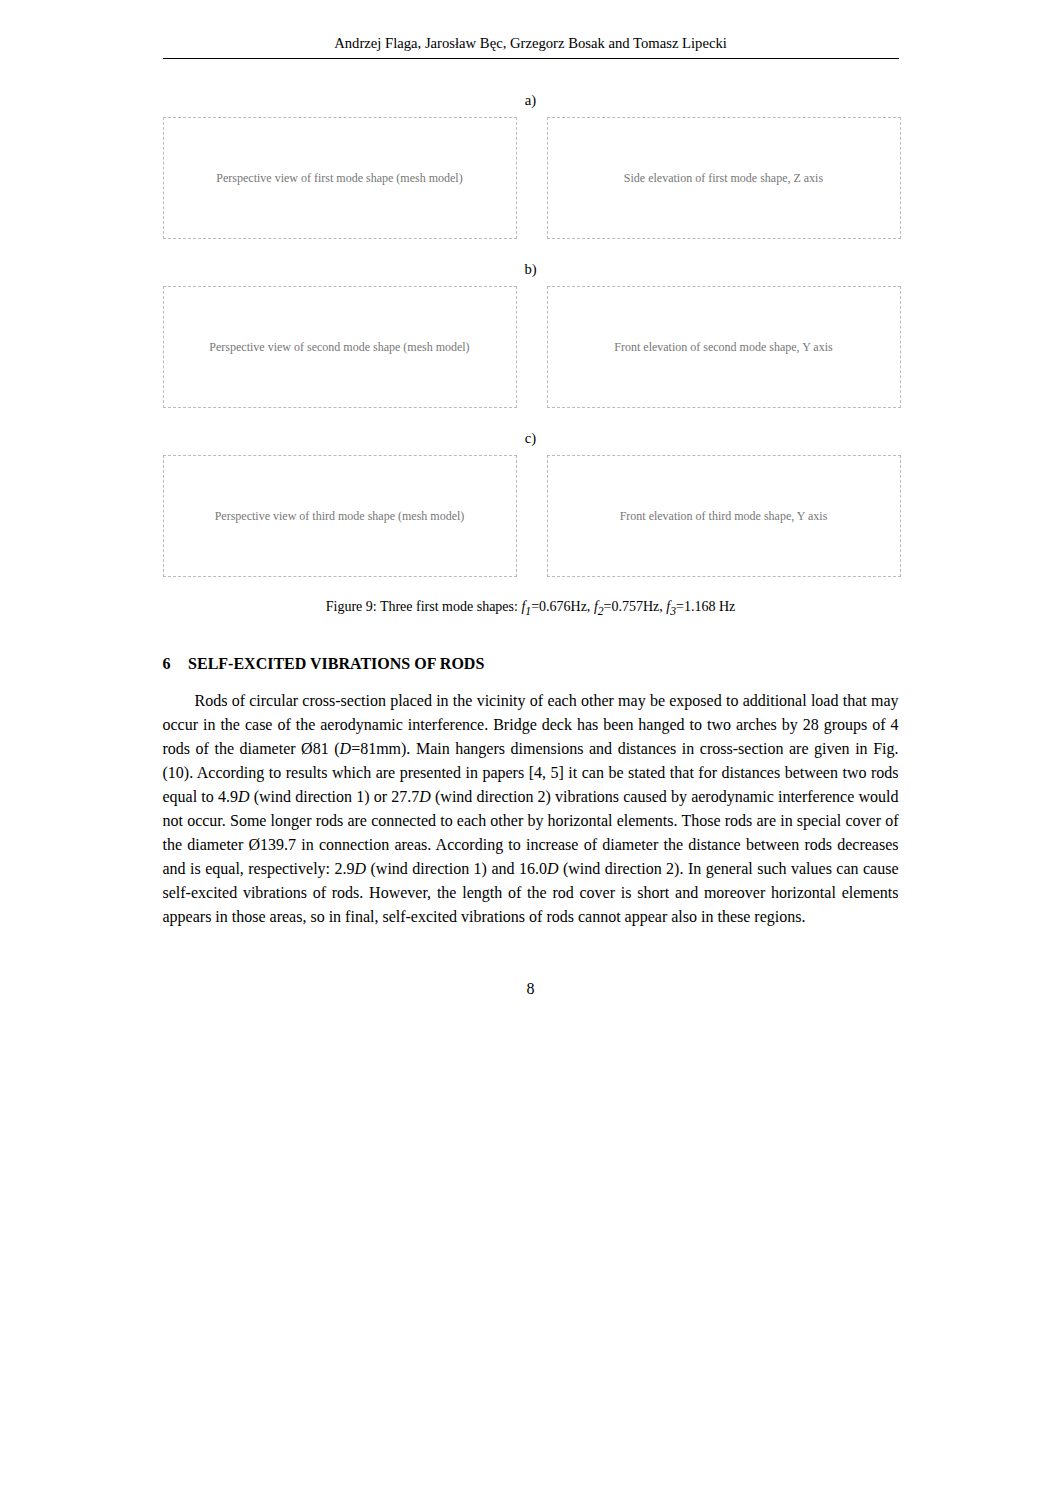Andrzej Flaga, Jarosław Bęc, Grzegorz Bosak and Tomasz Lipecki
a)
Perspective view of first mode shape (mesh model)
Side elevation of first mode shape, Z axis
b)
Perspective view of second mode shape (mesh model)
Front elevation of second mode shape, Y axis
c)
Perspective view of third mode shape (mesh model)
Front elevation of third mode shape, Y axis
Figure 9: Three first mode shapes: f1=0.676Hz, f2=0.757Hz, f3=1.168 Hz
6 SELF-EXCITED VIBRATIONS OF RODS
Rods of circular cross-section placed in the vicinity of each other may be exposed to additional load that may occur in the case of the aerodynamic interference. Bridge deck has been hanged to two arches by 28 groups of 4 rods of the diameter Ø81 (D=81mm). Main hangers dimensions and distances in cross-section are given in Fig. (10). According to results which are presented in papers [4, 5] it can be stated that for distances between two rods equal to 4.9D (wind direction 1) or 27.7D (wind direction 2) vibrations caused by aerodynamic interference would not occur. Some longer rods are connected to each other by horizontal elements. Those rods are in special cover of the diameter Ø139.7 in connection areas. According to increase of diameter the distance between rods decreases and is equal, respectively: 2.9D (wind direction 1) and 16.0D (wind direction 2). In general such values can cause self-excited vibrations of rods. However, the length of the rod cover is short and moreover horizontal elements appears in those areas, so in final, self-excited vibrations of rods cannot appear also in these regions.
8